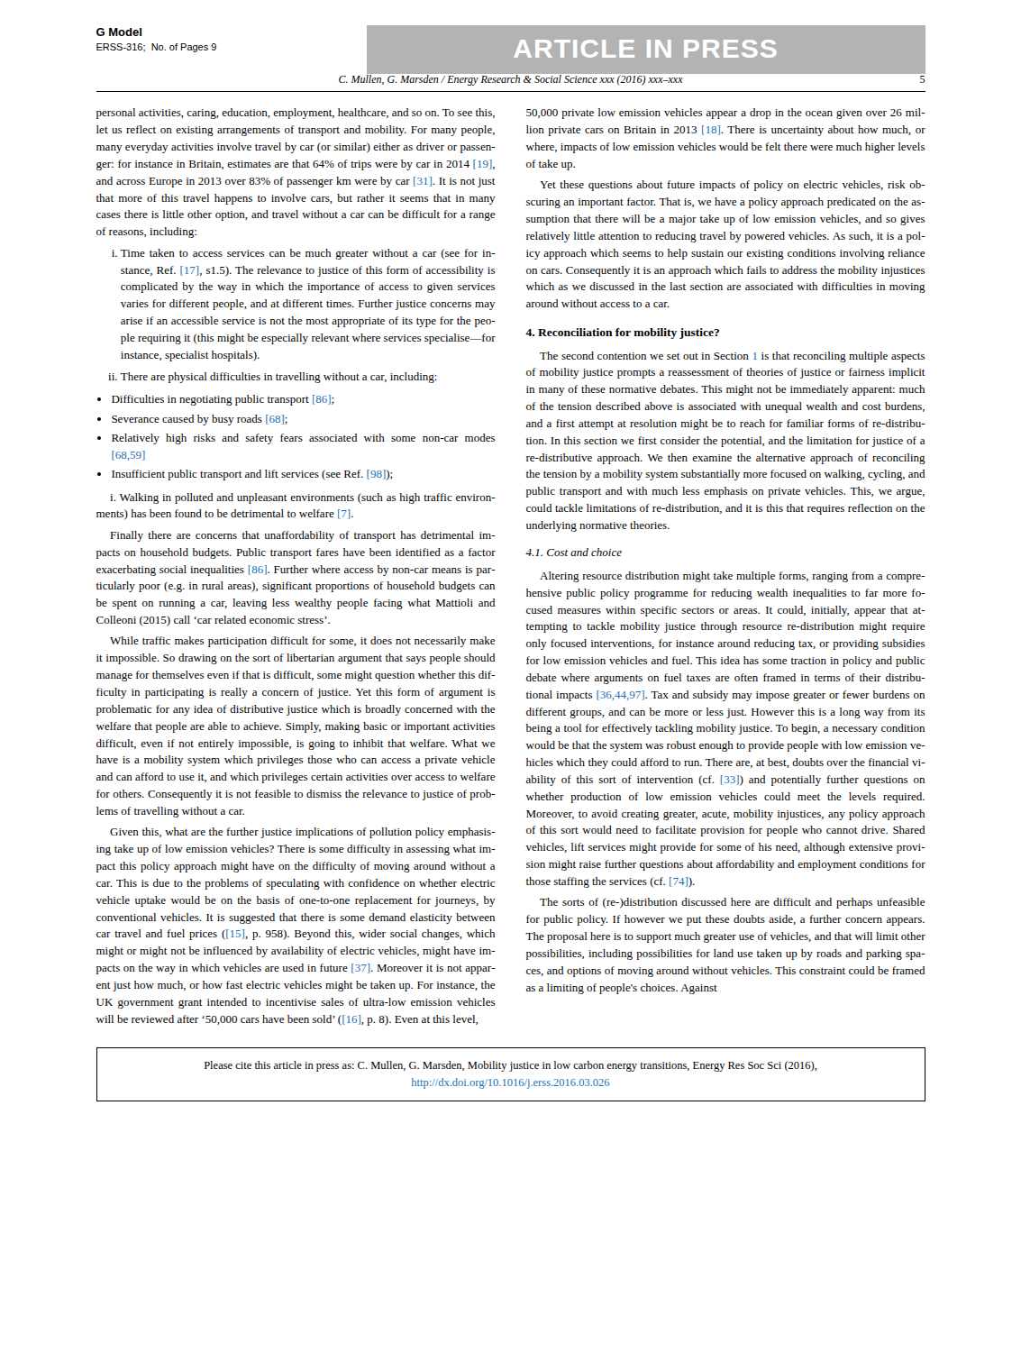G Model
ERSS-316; No. of Pages 9
ARTICLE IN PRESS
C. Mullen, G. Marsden / Energy Research & Social Science xxx (2016) xxx–xxx 5
personal activities, caring, education, employment, healthcare, and so on. To see this, let us reflect on existing arrangements of transport and mobility. For many people, many everyday activities involve travel by car (or similar) either as driver or passenger: for instance in Britain, estimates are that 64% of trips were by car in 2014 [19], and across Europe in 2013 over 83% of passenger km were by car [31]. It is not just that more of this travel happens to involve cars, but rather it seems that in many cases there is little other option, and travel without a car can be difficult for a range of reasons, including:
Time taken to access services can be much greater without a car (see for instance, Ref. [17], s1.5). The relevance to justice of this form of accessibility is complicated by the way in which the importance of access to given services varies for different people, and at different times. Further justice concerns may arise if an accessible service is not the most appropriate of its type for the people requiring it (this might be especially relevant where services specialise—for instance, specialist hospitals).
There are physical difficulties in travelling without a car, including:
Difficulties in negotiating public transport [86];
Severance caused by busy roads [68];
Relatively high risks and safety fears associated with some non-car modes [68,59]
Insufficient public transport and lift services (see Ref. [98]);
i. Walking in polluted and unpleasant environments (such as high traffic environments) has been found to be detrimental to welfare [7].
Finally there are concerns that unaffordability of transport has detrimental impacts on household budgets. Public transport fares have been identified as a factor exacerbating social inequalities [86]. Further where access by non-car means is particularly poor (e.g. in rural areas), significant proportions of household budgets can be spent on running a car, leaving less wealthy people facing what Mattioli and Colleoni (2015) call ‘car related economic stress’.
While traffic makes participation difficult for some, it does not necessarily make it impossible. So drawing on the sort of libertarian argument that says people should manage for themselves even if that is difficult, some might question whether this difficulty in participating is really a concern of justice. Yet this form of argument is problematic for any idea of distributive justice which is broadly concerned with the welfare that people are able to achieve. Simply, making basic or important activities difficult, even if not entirely impossible, is going to inhibit that welfare. What we have is a mobility system which privileges those who can access a private vehicle and can afford to use it, and which privileges certain activities over access to welfare for others. Consequently it is not feasible to dismiss the relevance to justice of problems of travelling without a car.
Given this, what are the further justice implications of pollution policy emphasising take up of low emission vehicles? There is some difficulty in assessing what impact this policy approach might have on the difficulty of moving around without a car. This is due to the problems of speculating with confidence on whether electric vehicle uptake would be on the basis of one-to-one replacement for journeys, by conventional vehicles. It is suggested that there is some demand elasticity between car travel and fuel prices ([15], p. 958). Beyond this, wider social changes, which might or might not be influenced by availability of electric vehicles, might have impacts on the way in which vehicles are used in future [37]. Moreover it is not apparent just how much, or how fast electric vehicles might be taken up. For instance, the UK government grant intended to incentivise sales of ultra-low emission vehicles will be reviewed after ‘50,000 cars have been sold’ ([16], p. 8). Even at this level,
50,000 private low emission vehicles appear a drop in the ocean given over 26 million private cars on Britain in 2013 [18]. There is uncertainty about how much, or where, impacts of low emission vehicles would be felt there were much higher levels of take up.
Yet these questions about future impacts of policy on electric vehicles, risk obscuring an important factor. That is, we have a policy approach predicated on the assumption that there will be a major take up of low emission vehicles, and so gives relatively little attention to reducing travel by powered vehicles. As such, it is a policy approach which seems to help sustain our existing conditions involving reliance on cars. Consequently it is an approach which fails to address the mobility injustices which as we discussed in the last section are associated with difficulties in moving around without access to a car.
4. Reconciliation for mobility justice?
The second contention we set out in Section 1 is that reconciling multiple aspects of mobility justice prompts a reassessment of theories of justice or fairness implicit in many of these normative debates. This might not be immediately apparent: much of the tension described above is associated with unequal wealth and cost burdens, and a first attempt at resolution might be to reach for familiar forms of re-distribution. In this section we first consider the potential, and the limitation for justice of a re-distributive approach. We then examine the alternative approach of reconciling the tension by a mobility system substantially more focused on walking, cycling, and public transport and with much less emphasis on private vehicles. This, we argue, could tackle limitations of re-distribution, and it is this that requires reflection on the underlying normative theories.
4.1. Cost and choice
Altering resource distribution might take multiple forms, ranging from a comprehensive public policy programme for reducing wealth inequalities to far more focused measures within specific sectors or areas. It could, initially, appear that attempting to tackle mobility justice through resource re-distribution might require only focused interventions, for instance around reducing tax, or providing subsidies for low emission vehicles and fuel. This idea has some traction in policy and public debate where arguments on fuel taxes are often framed in terms of their distributional impacts [36,44,97]. Tax and subsidy may impose greater or fewer burdens on different groups, and can be more or less just. However this is a long way from its being a tool for effectively tackling mobility justice. To begin, a necessary condition would be that the system was robust enough to provide people with low emission vehicles which they could afford to run. There are, at best, doubts over the financial viability of this sort of intervention (cf. [33]) and potentially further questions on whether production of low emission vehicles could meet the levels required. Moreover, to avoid creating greater, acute, mobility injustices, any policy approach of this sort would need to facilitate provision for people who cannot drive. Shared vehicles, lift services might provide for some of his need, although extensive provision might raise further questions about affordability and employment conditions for those staffing the services (cf. [74]).
The sorts of (re-)distribution discussed here are difficult and perhaps unfeasible for public policy. If however we put these doubts aside, a further concern appears. The proposal here is to support much greater use of vehicles, and that will limit other possibilities, including possibilities for land use taken up by roads and parking spaces, and options of moving around without vehicles. This constraint could be framed as a limiting of people's choices. Against
Please cite this article in press as: C. Mullen, G. Marsden, Mobility justice in low carbon energy transitions, Energy Res Soc Sci (2016),
http://dx.doi.org/10.1016/j.erss.2016.03.026